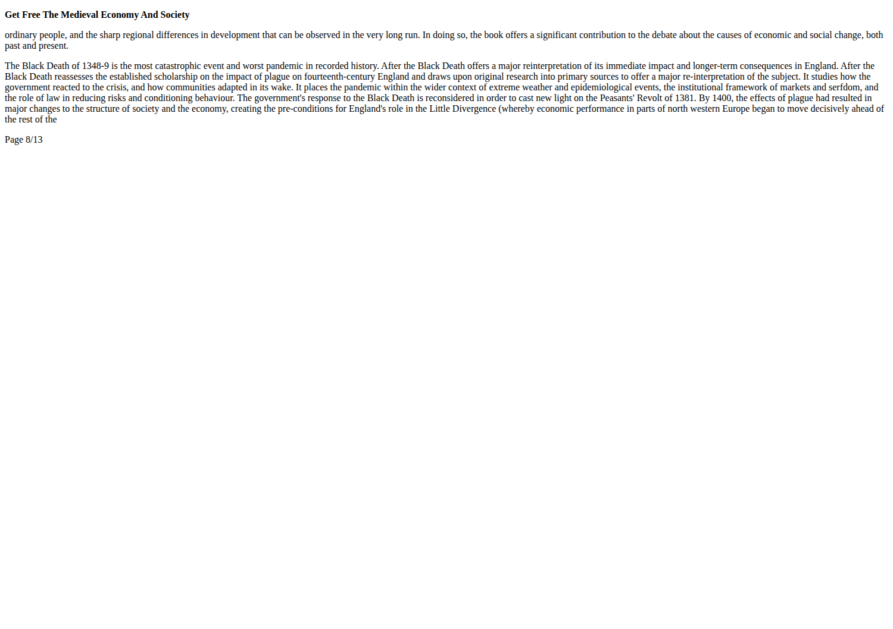Get Free The Medieval Economy And Society
ordinary people, and the sharp regional differences in development that can be observed in the very long run. In doing so, the book offers a significant contribution to the debate about the causes of economic and social change, both past and present.
The Black Death of 1348-9 is the most catastrophic event and worst pandemic in recorded history. After the Black Death offers a major reinterpretation of its immediate impact and longer-term consequences in England. After the Black Death reassesses the established scholarship on the impact of plague on fourteenth-century England and draws upon original research into primary sources to offer a major re-interpretation of the subject. It studies how the government reacted to the crisis, and how communities adapted in its wake. It places the pandemic within the wider context of extreme weather and epidemiological events, the institutional framework of markets and serfdom, and the role of law in reducing risks and conditioning behaviour. The government's response to the Black Death is reconsidered in order to cast new light on the Peasants' Revolt of 1381. By 1400, the effects of plague had resulted in major changes to the structure of society and the economy, creating the pre-conditions for England's role in the Little Divergence (whereby economic performance in parts of north western Europe began to move decisively ahead of the rest of the
Page 8/13